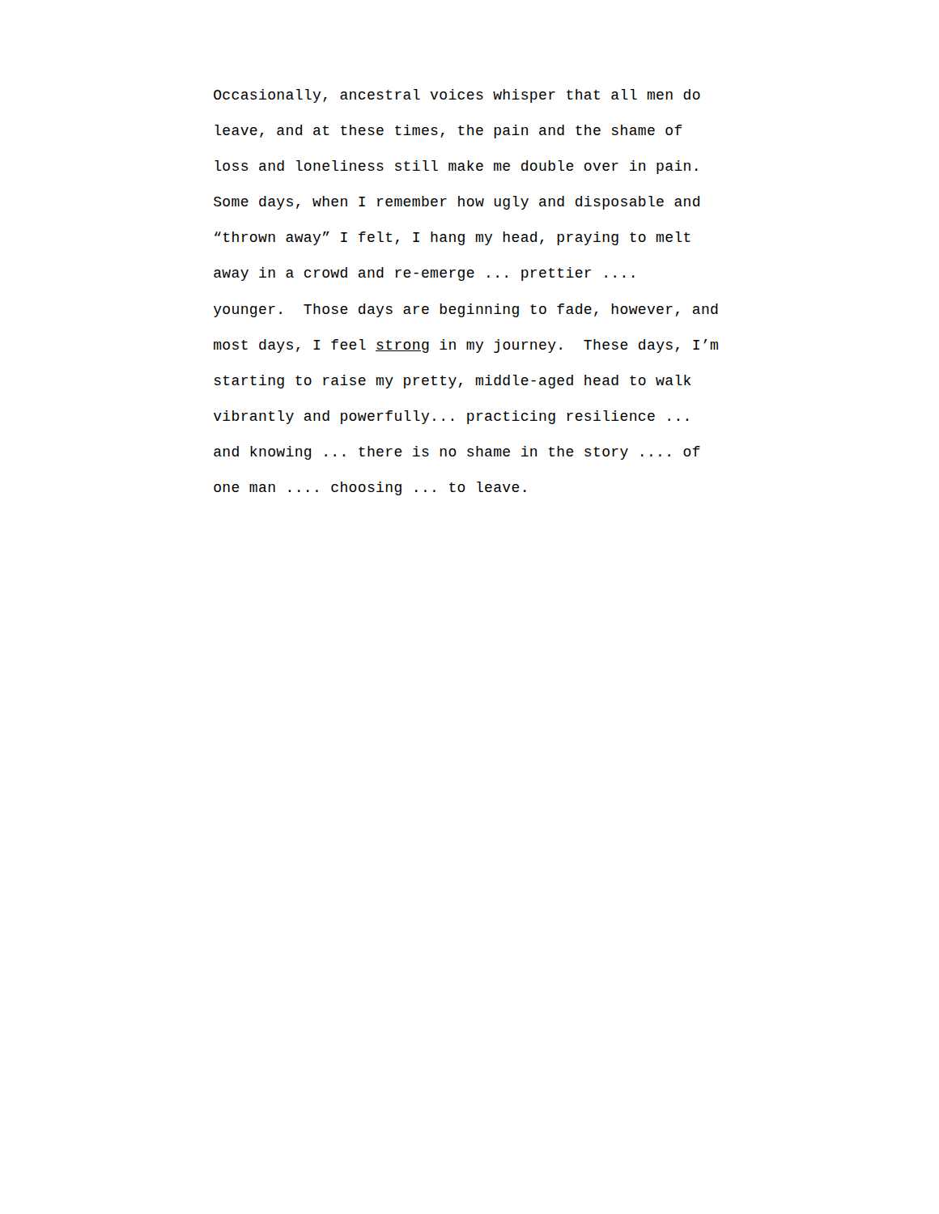Occasionally, ancestral voices whisper that all men do leave, and at these times, the pain and the shame of loss and loneliness still make me double over in pain. Some days, when I remember how ugly and disposable and “thrown away” I felt, I hang my head, praying to melt away in a crowd and re-emerge ... prettier .... younger. Those days are beginning to fade, however, and most days, I feel strong in my journey. These days, I’m starting to raise my pretty, middle-aged head to walk vibrantly and powerfully... practicing resilience ... and knowing ... there is no shame in the story .... of one man .... choosing ... to leave.